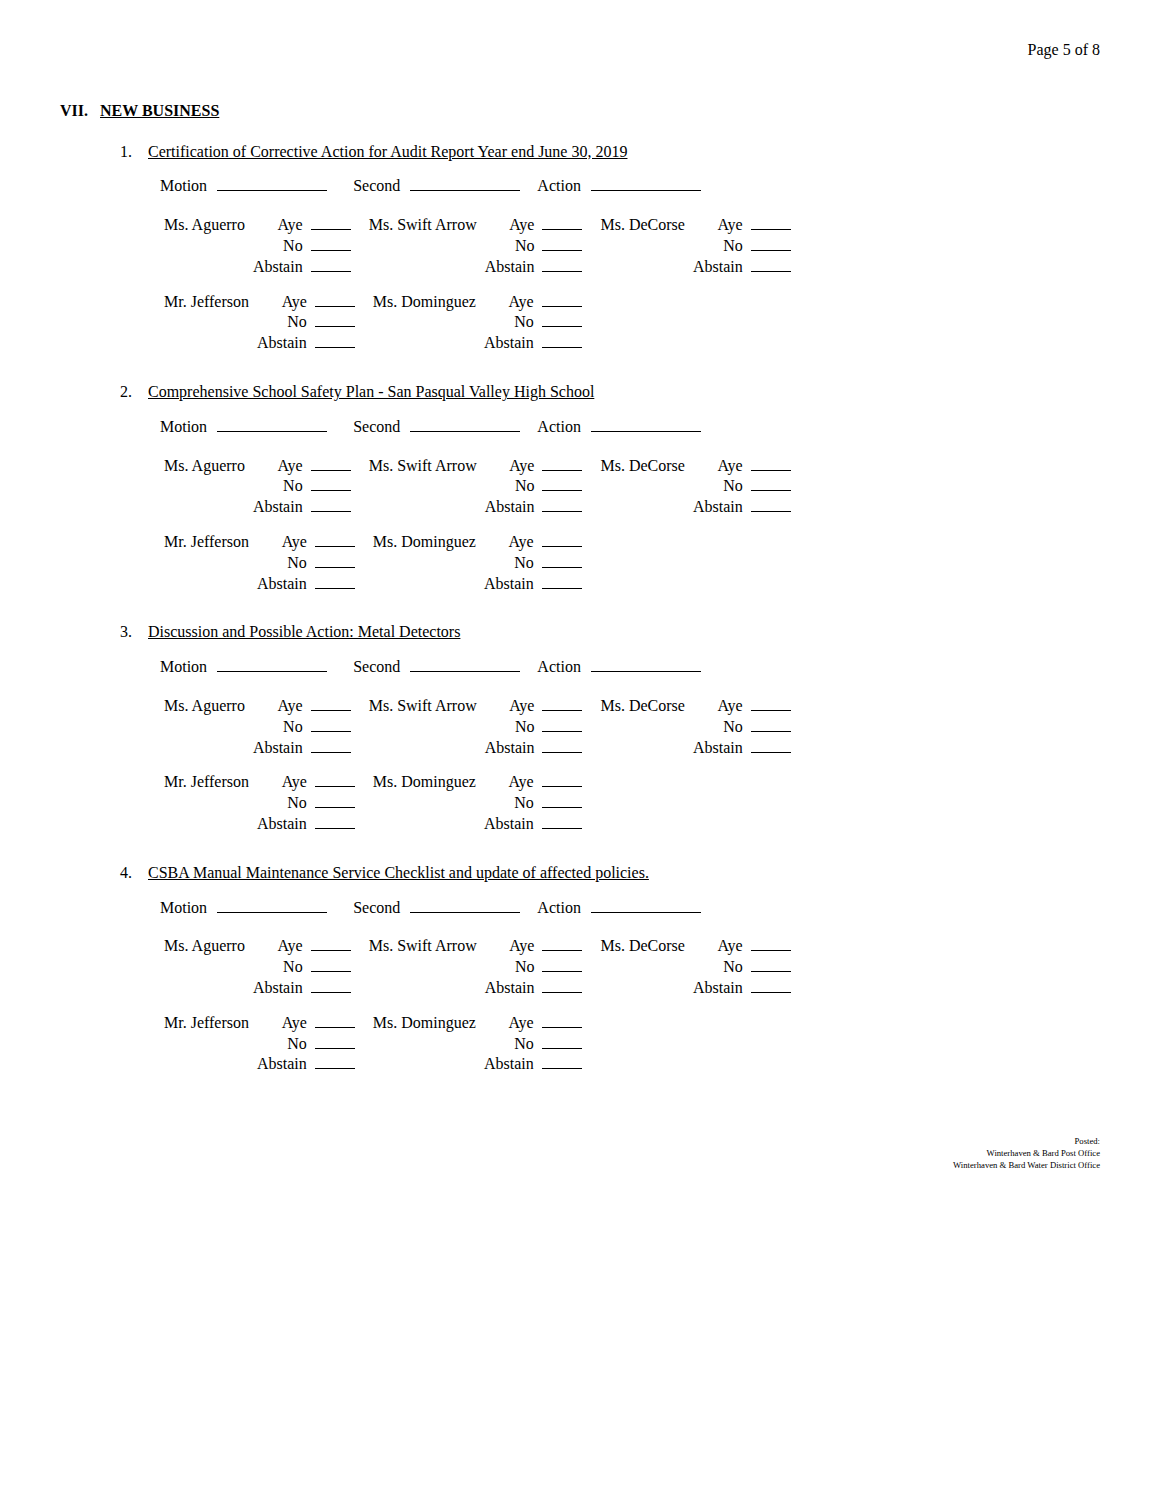Page 5 of 8
VII. NEW BUSINESS
1. Certification of Corrective Action for Audit Report Year end June 30, 2019
Motion Second Action
| Ms. Aguerro | Aye | | Ms. Swift Arrow | Aye | | Ms. DeCorse | Aye | |
| | No | | | No | | | No | |
| | Abstain | | | Abstain | | | Abstain | |
| Mr. Jefferson | Aye | | Ms. Dominguez | Aye | |
| | No | | | No | |
| | Abstain | | | Abstain | |
2. Comprehensive School Safety Plan - San Pasqual Valley High School
Motion Second Action
| Ms. Aguerro | Aye | | Ms. Swift Arrow | Aye | | Ms. DeCorse | Aye | |
| | No | | | No | | | No | |
| | Abstain | | | Abstain | | | Abstain | |
| Mr. Jefferson | Aye | | Ms. Dominguez | Aye | |
| | No | | | No | |
| | Abstain | | | Abstain | |
3. Discussion and Possible Action: Metal Detectors
Motion Second Action
| Ms. Aguerro | Aye | | Ms. Swift Arrow | Aye | | Ms. DeCorse | Aye | |
| | No | | | No | | | No | |
| | Abstain | | | Abstain | | | Abstain | |
| Mr. Jefferson | Aye | | Ms. Dominguez | Aye | |
| | No | | | No | |
| | Abstain | | | Abstain | |
4. CSBA Manual Maintenance Service Checklist and update of affected policies.
Motion Second Action
| Ms. Aguerro | Aye | | Ms. Swift Arrow | Aye | | Ms. DeCorse | Aye | |
| | No | | | No | | | No | |
| | Abstain | | | Abstain | | | Abstain | |
| Mr. Jefferson | Aye | | Ms. Dominguez | Aye | |
| | No | | | No | |
| | Abstain | | | Abstain | |
Posted:
Winterhaven & Bard Post Office
Winterhaven & Bard Water District Office